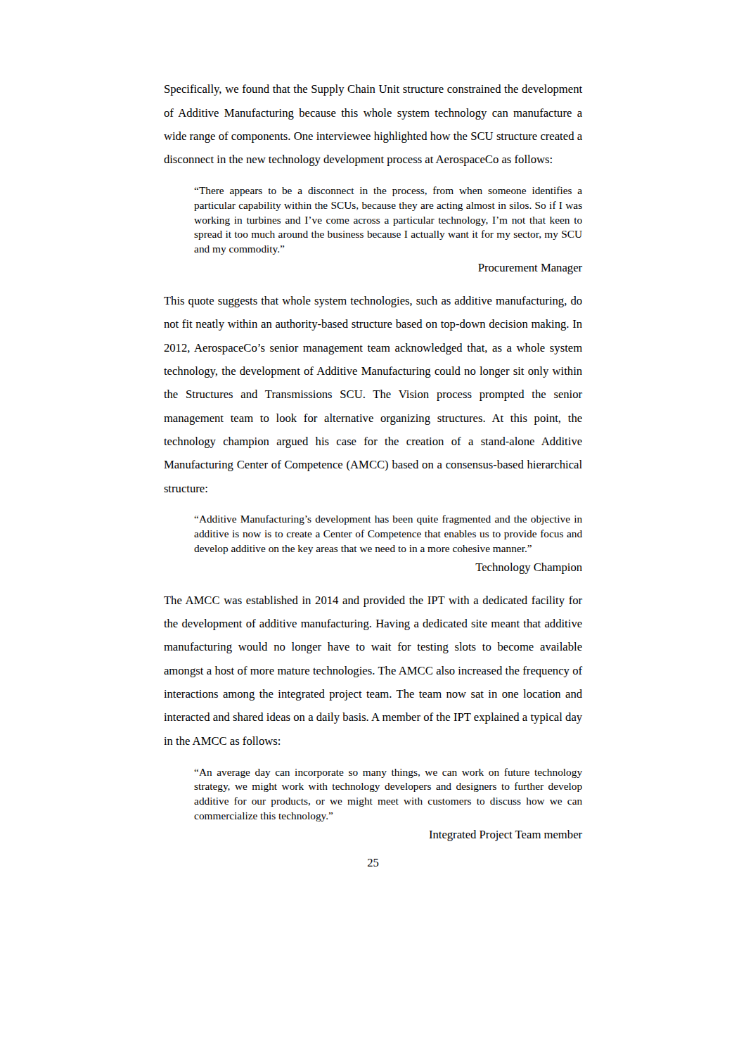Specifically, we found that the Supply Chain Unit structure constrained the development of Additive Manufacturing because this whole system technology can manufacture a wide range of components. One interviewee highlighted how the SCU structure created a disconnect in the new technology development process at AerospaceCo as follows:
“There appears to be a disconnect in the process, from when someone identifies a particular capability within the SCUs, because they are acting almost in silos. So if I was working in turbines and I’ve come across a particular technology, I’m not that keen to spread it too much around the business because I actually want it for my sector, my SCU and my commodity.”
Procurement Manager
This quote suggests that whole system technologies, such as additive manufacturing, do not fit neatly within an authority-based structure based on top-down decision making. In 2012, AerospaceCo’s senior management team acknowledged that, as a whole system technology, the development of Additive Manufacturing could no longer sit only within the Structures and Transmissions SCU. The Vision process prompted the senior management team to look for alternative organizing structures. At this point, the technology champion argued his case for the creation of a stand-alone Additive Manufacturing Center of Competence (AMCC) based on a consensus-based hierarchical structure:
“Additive Manufacturing’s development has been quite fragmented and the objective in additive is now is to create a Center of Competence that enables us to provide focus and develop additive on the key areas that we need to in a more cohesive manner.”
Technology Champion
The AMCC was established in 2014 and provided the IPT with a dedicated facility for the development of additive manufacturing. Having a dedicated site meant that additive manufacturing would no longer have to wait for testing slots to become available amongst a host of more mature technologies. The AMCC also increased the frequency of interactions among the integrated project team. The team now sat in one location and interacted and shared ideas on a daily basis. A member of the IPT explained a typical day in the AMCC as follows:
“An average day can incorporate so many things, we can work on future technology strategy, we might work with technology developers and designers to further develop additive for our products, or we might meet with customers to discuss how we can commercialize this technology.”
Integrated Project Team member
25